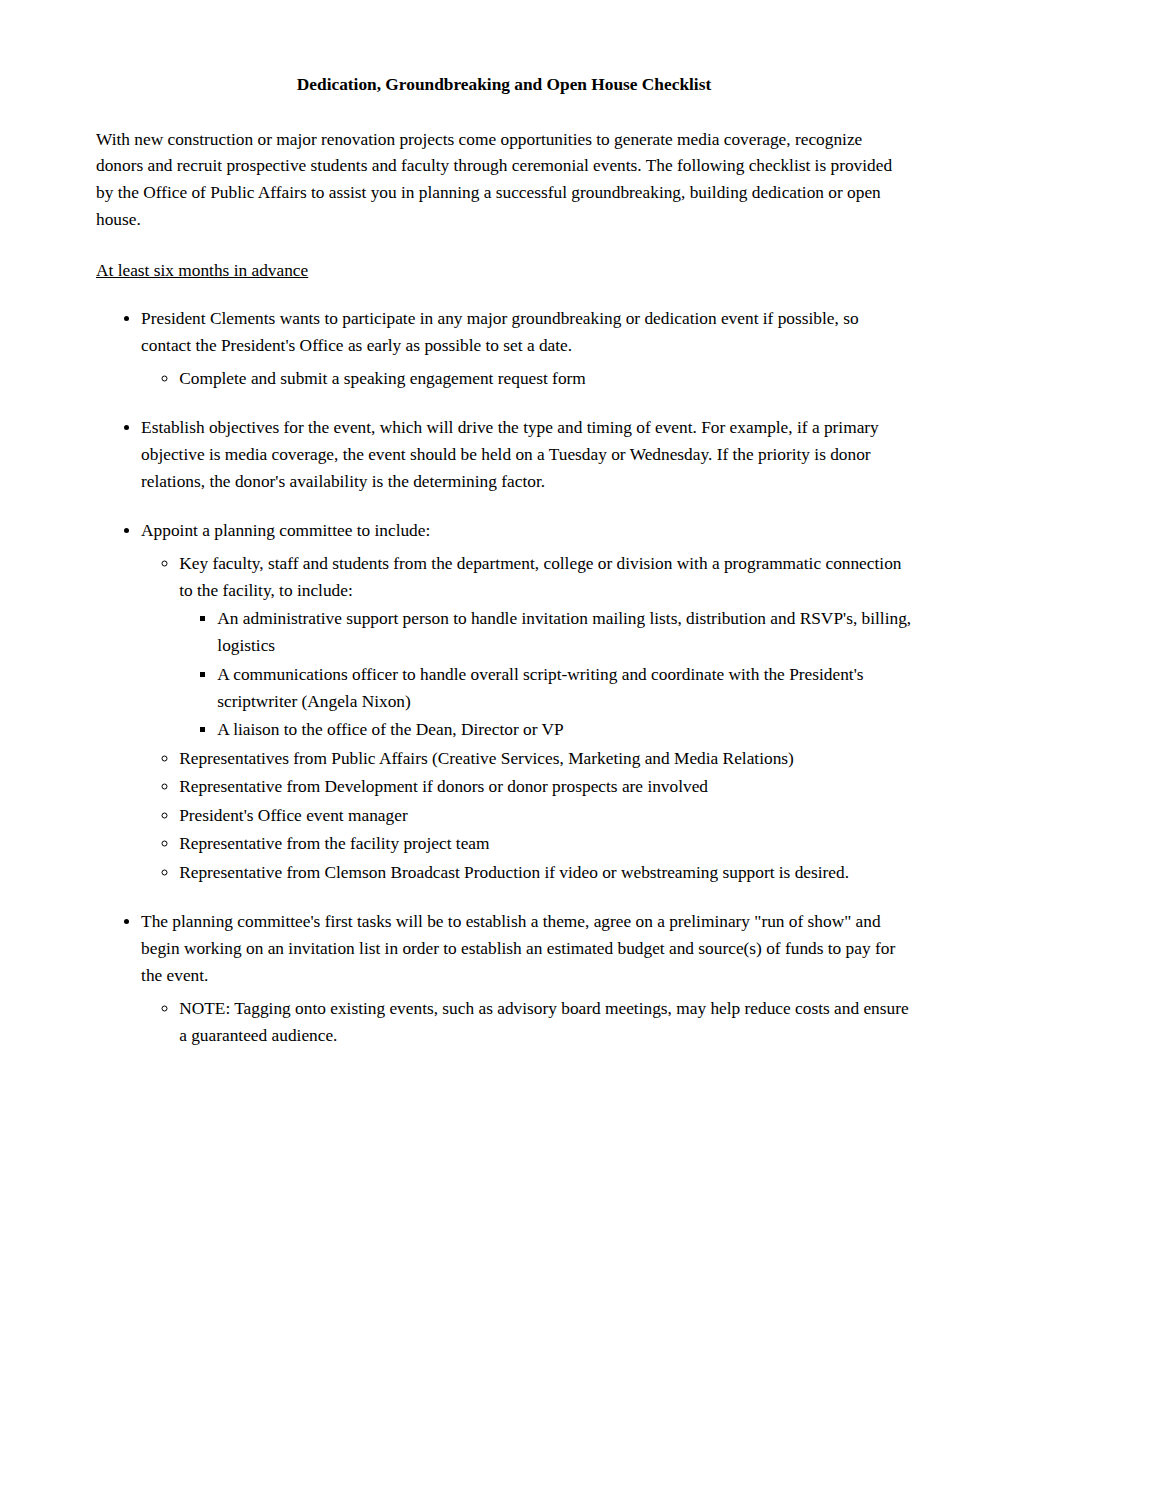Dedication, Groundbreaking and Open House Checklist
With new construction or major renovation projects come opportunities to generate media coverage, recognize donors and recruit prospective students and faculty through ceremonial events. The following checklist is provided by the Office of Public Affairs to assist you in planning a successful groundbreaking, building dedication or open house.
At least six months in advance
President Clements wants to participate in any major groundbreaking or dedication event if possible, so contact the President's Office as early as possible to set a date.
Complete and submit a speaking engagement request form
Establish objectives for the event, which will drive the type and timing of event. For example, if a primary objective is media coverage, the event should be held on a Tuesday or Wednesday. If the priority is donor relations, the donor's availability is the determining factor.
Appoint a planning committee to include:
Key faculty, staff and students from the department, college or division with a programmatic connection to the facility, to include:
An administrative support person to handle invitation mailing lists, distribution and RSVP's, billing, logistics
A communications officer to handle overall script-writing and coordinate with the President's scriptwriter (Angela Nixon)
A liaison to the office of the Dean, Director or VP
Representatives from Public Affairs (Creative Services, Marketing and Media Relations)
Representative from Development if donors or donor prospects are involved
President's Office event manager
Representative from the facility project team
Representative from Clemson Broadcast Production if video or webstreaming support is desired.
The planning committee's first tasks will be to establish a theme, agree on a preliminary "run of show" and begin working on an invitation list in order to establish an estimated budget and source(s) of funds to pay for the event.
NOTE: Tagging onto existing events, such as advisory board meetings, may help reduce costs and ensure a guaranteed audience.